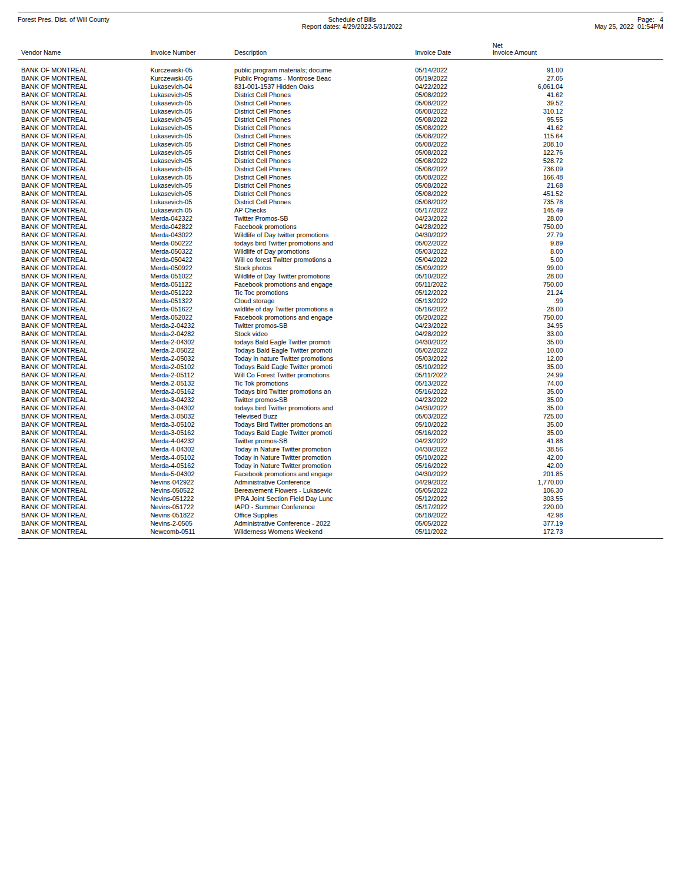Forest Pres. Dist. of Will County
Schedule of Bills
Report dates: 4/29/2022-5/31/2022
Page: 4
May 25, 2022 01:54PM
| Vendor Name | Invoice Number | Description | Invoice Date | Net Invoice Amount | |
| --- | --- | --- | --- | --- | --- |
| BANK OF MONTREAL | Kurczewski-05 | public program materials; docume | 05/14/2022 | 91.00 | |
| BANK OF MONTREAL | Kurczewski-05 | Public Programs - Montrose Beac | 05/19/2022 | 27.05 | |
| BANK OF MONTREAL | Lukasevich-04 | 831-001-1537 Hidden Oaks | 04/22/2022 | 6,061.04 | |
| BANK OF MONTREAL | Lukasevich-05 | District Cell Phones | 05/08/2022 | 41.62 | |
| BANK OF MONTREAL | Lukasevich-05 | District Cell Phones | 05/08/2022 | 39.52 | |
| BANK OF MONTREAL | Lukasevich-05 | District Cell Phones | 05/08/2022 | 310.12 | |
| BANK OF MONTREAL | Lukasevich-05 | District Cell Phones | 05/08/2022 | 95.55 | |
| BANK OF MONTREAL | Lukasevich-05 | District Cell Phones | 05/08/2022 | 41.62 | |
| BANK OF MONTREAL | Lukasevich-05 | District Cell Phones | 05/08/2022 | 115.64 | |
| BANK OF MONTREAL | Lukasevich-05 | District Cell Phones | 05/08/2022 | 208.10 | |
| BANK OF MONTREAL | Lukasevich-05 | District Cell Phones | 05/08/2022 | 122.76 | |
| BANK OF MONTREAL | Lukasevich-05 | District Cell Phones | 05/08/2022 | 528.72 | |
| BANK OF MONTREAL | Lukasevich-05 | District Cell Phones | 05/08/2022 | 736.09 | |
| BANK OF MONTREAL | Lukasevich-05 | District Cell Phones | 05/08/2022 | 166.48 | |
| BANK OF MONTREAL | Lukasevich-05 | District Cell Phones | 05/08/2022 | 21.68 | |
| BANK OF MONTREAL | Lukasevich-05 | District Cell Phones | 05/08/2022 | 451.52 | |
| BANK OF MONTREAL | Lukasevich-05 | District Cell Phones | 05/08/2022 | 735.78 | |
| BANK OF MONTREAL | Lukasevich-05 | AP Checks | 05/17/2022 | 145.49 | |
| BANK OF MONTREAL | Merda-042322 | Twitter Promos-SB | 04/23/2022 | 28.00 | |
| BANK OF MONTREAL | Merda-042822 | Facebook promotions | 04/28/2022 | 750.00 | |
| BANK OF MONTREAL | Merda-043022 | Wildlife of Day twitter promotions | 04/30/2022 | 27.79 | |
| BANK OF MONTREAL | Merda-050222 | todays bird Twitter promotions and | 05/02/2022 | 9.89 | |
| BANK OF MONTREAL | Merda-050322 | Wildlife of Day promotions | 05/03/2022 | 8.00 | |
| BANK OF MONTREAL | Merda-050422 | Will co forest Twitter promotions a | 05/04/2022 | 5.00 | |
| BANK OF MONTREAL | Merda-050922 | Stock photos | 05/09/2022 | 99.00 | |
| BANK OF MONTREAL | Merda-051022 | Wildlife of Day Twitter promotions | 05/10/2022 | 28.00 | |
| BANK OF MONTREAL | Merda-051122 | Facebook promotions and engage | 05/11/2022 | 750.00 | |
| BANK OF MONTREAL | Merda-051222 | Tic Toc promotions | 05/12/2022 | 21.24 | |
| BANK OF MONTREAL | Merda-051322 | Cloud storage | 05/13/2022 | .99 | |
| BANK OF MONTREAL | Merda-051622 | wildlife of day Twitter promotions a | 05/16/2022 | 28.00 | |
| BANK OF MONTREAL | Merda-052022 | Facebook promotions and engage | 05/20/2022 | 750.00 | |
| BANK OF MONTREAL | Merda-2-04232 | Twitter promos-SB | 04/23/2022 | 34.95 | |
| BANK OF MONTREAL | Merda-2-04282 | Stock video | 04/28/2022 | 33.00 | |
| BANK OF MONTREAL | Merda-2-04302 | todays Bald Eagle Twitter promoti | 04/30/2022 | 35.00 | |
| BANK OF MONTREAL | Merda-2-05022 | Todays Bald Eagle Twitter promoti | 05/02/2022 | 10.00 | |
| BANK OF MONTREAL | Merda-2-05032 | Today in nature Twitter promotions | 05/03/2022 | 12.00 | |
| BANK OF MONTREAL | Merda-2-05102 | Todays Bald Eagle Twitter promoti | 05/10/2022 | 35.00 | |
| BANK OF MONTREAL | Merda-2-05112 | Will Co Forest Twitter promotions | 05/11/2022 | 24.99 | |
| BANK OF MONTREAL | Merda-2-05132 | Tic Tok promotions | 05/13/2022 | 74.00 | |
| BANK OF MONTREAL | Merda-2-05162 | Todays bird Twitter promotions an | 05/16/2022 | 35.00 | |
| BANK OF MONTREAL | Merda-3-04232 | Twitter promos-SB | 04/23/2022 | 35.00 | |
| BANK OF MONTREAL | Merda-3-04302 | todays bird Twitter promotions and | 04/30/2022 | 35.00 | |
| BANK OF MONTREAL | Merda-3-05032 | Televised Buzz | 05/03/2022 | 725.00 | |
| BANK OF MONTREAL | Merda-3-05102 | Todays Bird Twitter promotions an | 05/10/2022 | 35.00 | |
| BANK OF MONTREAL | Merda-3-05162 | Todays Bald Eagle Twitter promoti | 05/16/2022 | 35.00 | |
| BANK OF MONTREAL | Merda-4-04232 | Twitter promos-SB | 04/23/2022 | 41.88 | |
| BANK OF MONTREAL | Merda-4-04302 | Today in Nature Twitter promotion | 04/30/2022 | 38.56 | |
| BANK OF MONTREAL | Merda-4-05102 | Today in Nature Twitter promotion | 05/10/2022 | 42.00 | |
| BANK OF MONTREAL | Merda-4-05162 | Today in Nature Twitter promotion | 05/16/2022 | 42.00 | |
| BANK OF MONTREAL | Merda-5-04302 | Facebook promotions and engage | 04/30/2022 | 201.85 | |
| BANK OF MONTREAL | Nevins-042922 | Administrative Conference | 04/29/2022 | 1,770.00 | |
| BANK OF MONTREAL | Nevins-050522 | Bereavement Flowers - Lukasevic | 05/05/2022 | 106.30 | |
| BANK OF MONTREAL | Nevins-051222 | IPRA Joint Section Field Day Lunc | 05/12/2022 | 303.55 | |
| BANK OF MONTREAL | Nevins-051722 | IAPD - Summer Conference | 05/17/2022 | 220.00 | |
| BANK OF MONTREAL | Nevins-051822 | Office Supplies | 05/18/2022 | 42.98 | |
| BANK OF MONTREAL | Nevins-2-0505 | Administrative Conference - 2022 | 05/05/2022 | 377.19 | |
| BANK OF MONTREAL | Newcomb-0511 | Wilderness Womens Weekend | 05/11/2022 | 172.73 | |